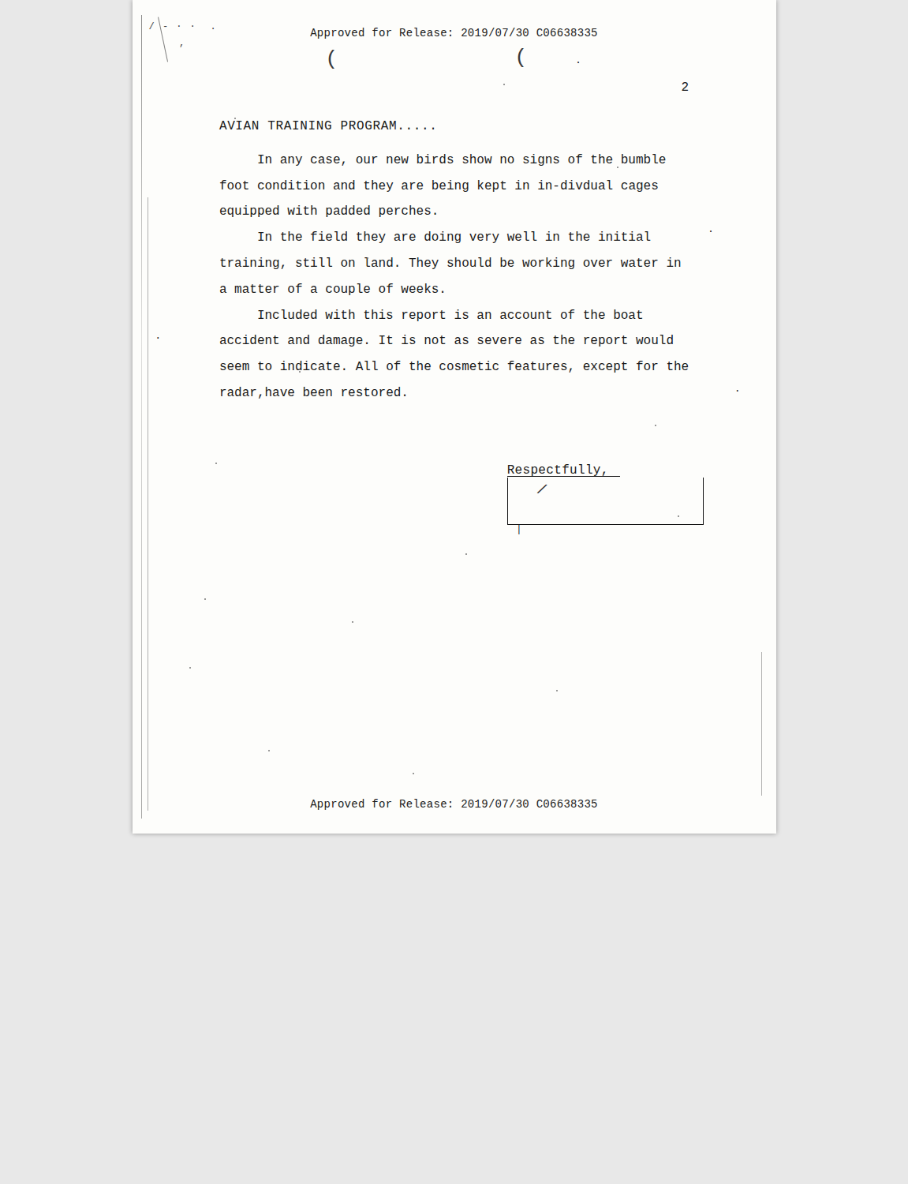/ - · · .
,
Approved for Release: 2019/07/30 C06638335
(
(
.
.
.
.
2
AVIAN TRAINING PROGRAM.....
In any case, our new birds show no signs of the bumble foot condition and they are being kept in in‑divdual cages equipped with padded perches.
In the field they are doing very well in the initial training, still on land. They should be working over water in a matter of a couple of weeks.
Included with this report is an account of the boat accident and damage. It is not as severe as the report would seem to indicate. All of the cosmetic features, except for the radar,have been restored.
Respectfully,
|
/
Approved for Release: 2019/07/30 C06638335